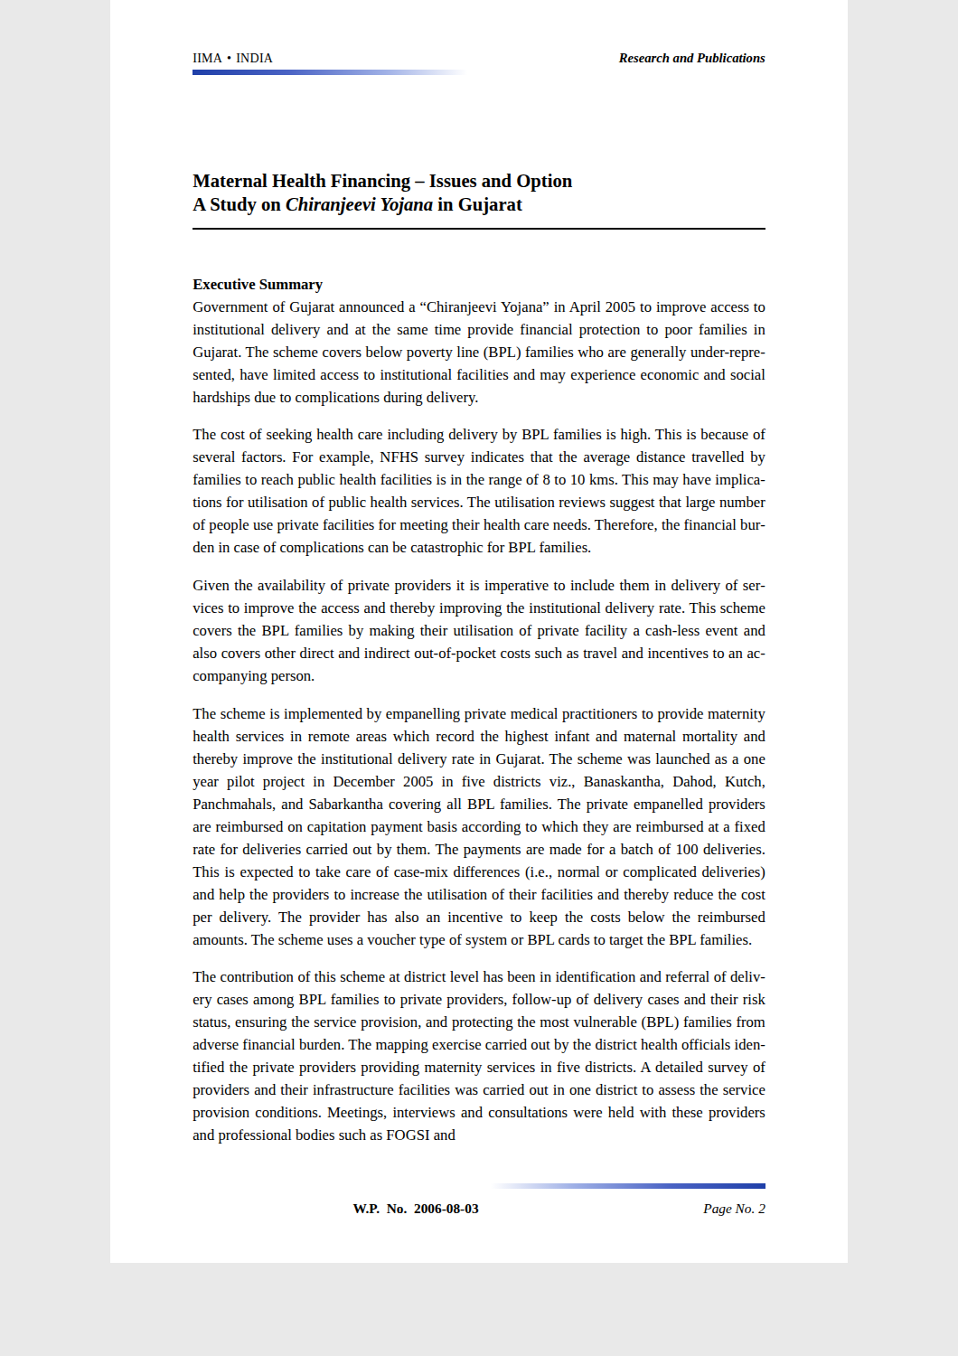IIMA•INDIA
Research and Publications
Maternal Health Financing – Issues and Option
A Study on Chiranjeevi Yojana in Gujarat
Executive Summary
Government of Gujarat announced a “Chiranjeevi Yojana” in April 2005 to improve access to institutional delivery and at the same time provide financial protection to poor families in Gujarat. The scheme covers below poverty line (BPL) families who are generally under-represented, have limited access to institutional facilities and may experience economic and social hardships due to complications during delivery.
The cost of seeking health care including delivery by BPL families is high. This is because of several factors. For example, NFHS survey indicates that the average distance travelled by families to reach public health facilities is in the range of 8 to 10 kms. This may have implications for utilisation of public health services. The utilisation reviews suggest that large number of people use private facilities for meeting their health care needs. Therefore, the financial burden in case of complications can be catastrophic for BPL families.
Given the availability of private providers it is imperative to include them in delivery of services to improve the access and thereby improving the institutional delivery rate. This scheme covers the BPL families by making their utilisation of private facility a cash-less event and also covers other direct and indirect out-of-pocket costs such as travel and incentives to an accompanying person.
The scheme is implemented by empanelling private medical practitioners to provide maternity health services in remote areas which record the highest infant and maternal mortality and thereby improve the institutional delivery rate in Gujarat. The scheme was launched as a one year pilot project in December 2005 in five districts viz., Banaskantha, Dahod, Kutch, Panchmahals, and Sabarkantha covering all BPL families. The private empanelled providers are reimbursed on capitation payment basis according to which they are reimbursed at a fixed rate for deliveries carried out by them. The payments are made for a batch of 100 deliveries. This is expected to take care of case-mix differences (i.e., normal or complicated deliveries) and help the providers to increase the utilisation of their facilities and thereby reduce the cost per delivery. The provider has also an incentive to keep the costs below the reimbursed amounts. The scheme uses a voucher type of system or BPL cards to target the BPL families.
The contribution of this scheme at district level has been in identification and referral of delivery cases among BPL families to private providers, follow-up of delivery cases and their risk status, ensuring the service provision, and protecting the most vulnerable (BPL) families from adverse financial burden. The mapping exercise carried out by the district health officials identified the private providers providing maternity services in five districts. A detailed survey of providers and their infrastructure facilities was carried out in one district to assess the service provision conditions. Meetings, interviews and consultations were held with these providers and professional bodies such as FOGSI and
W.P. No. 2006-08-03
Page No. 2